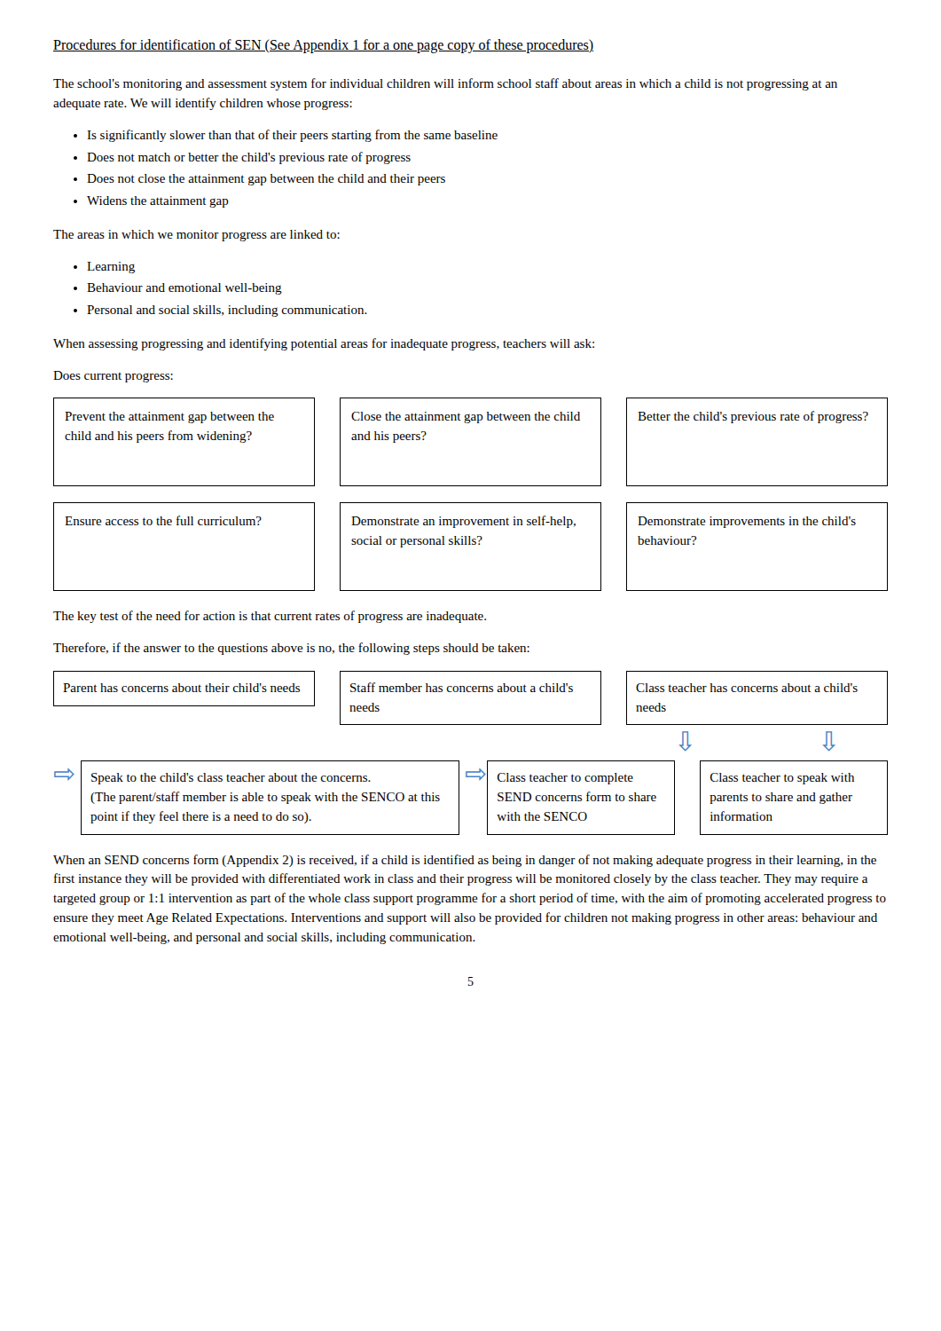Procedures for identification of SEN (See Appendix 1 for a one page copy of these procedures)
The school's monitoring and assessment system for individual children will inform school staff about areas in which a child is not progressing at an adequate rate. We will identify children whose progress:
Is significantly slower than that of their peers starting from the same baseline
Does not match or better the child's previous rate of progress
Does not close the attainment gap between the child and their peers
Widens the attainment gap
The areas in which we monitor progress are linked to:
Learning
Behaviour and emotional well-being
Personal and social skills, including communication.
When assessing progressing and identifying potential areas for inadequate progress, teachers will ask:
Does current progress:
Prevent the attainment gap between the child and his peers from widening?
Close the attainment gap between the child and his peers?
Better the child's previous rate of progress?
Ensure access to the full curriculum?
Demonstrate an improvement in self-help, social or personal skills?
Demonstrate improvements in the child's behaviour?
The key test of the need for action is that current rates of progress are inadequate.
Therefore, if the answer to the questions above is no, the following steps should be taken:
Parent has concerns about their child's needs
Staff member has concerns about a child's needs
Class teacher has concerns about a child's needs
⇩
⇩
⇨
Speak to the child's class teacher about the concerns.
(The parent/staff member is able to speak with the SENCO at this point if they feel there is a need to do so).
⇨
Class teacher to complete SEND concerns form to share with the SENCO
Class teacher to speak with parents to share and gather information
When an SEND concerns form (Appendix 2) is received, if a child is identified as being in danger of not making adequate progress in their learning, in the first instance they will be provided with differentiated work in class and their progress will be monitored closely by the class teacher. They may require a targeted group or 1:1 intervention as part of the whole class support programme for a short period of time, with the aim of promoting accelerated progress to ensure they meet Age Related Expectations. Interventions and support will also be provided for children not making progress in other areas: behaviour and emotional well-being, and personal and social skills, including communication.
5